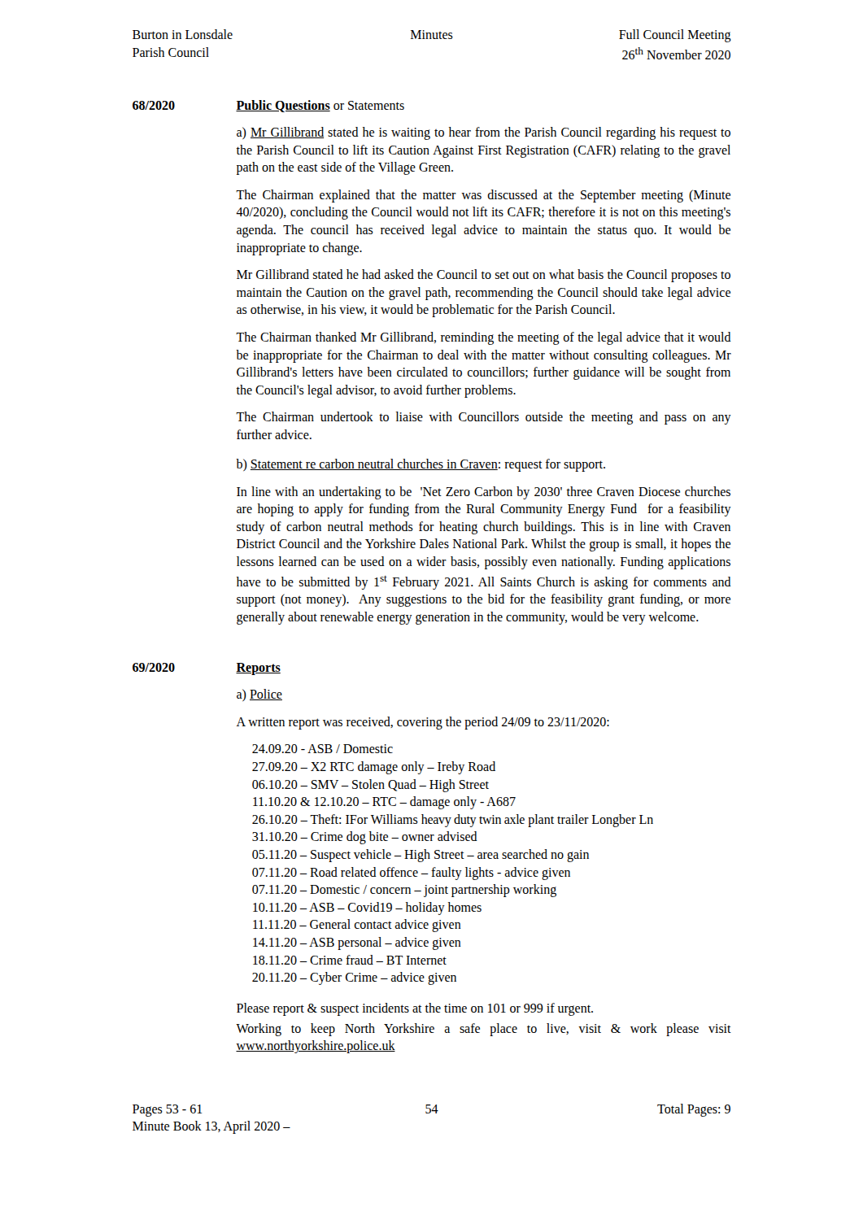Burton in Lonsdale
Parish Council
Minutes
Full Council Meeting
26th November 2020
68/2020
Public Questions or Statements
a) Mr Gillibrand stated he is waiting to hear from the Parish Council regarding his request to the Parish Council to lift its Caution Against First Registration (CAFR) relating to the gravel path on the east side of the Village Green.
The Chairman explained that the matter was discussed at the September meeting (Minute 40/2020), concluding the Council would not lift its CAFR; therefore it is not on this meeting's agenda. The council has received legal advice to maintain the status quo. It would be inappropriate to change.
Mr Gillibrand stated he had asked the Council to set out on what basis the Council proposes to maintain the Caution on the gravel path, recommending the Council should take legal advice as otherwise, in his view, it would be problematic for the Parish Council.
The Chairman thanked Mr Gillibrand, reminding the meeting of the legal advice that it would be inappropriate for the Chairman to deal with the matter without consulting colleagues. Mr Gillibrand's letters have been circulated to councillors; further guidance will be sought from the Council's legal advisor, to avoid further problems.
The Chairman undertook to liaise with Councillors outside the meeting and pass on any further advice.
b) Statement re carbon neutral churches in Craven: request for support.
In line with an undertaking to be 'Net Zero Carbon by 2030' three Craven Diocese churches are hoping to apply for funding from the Rural Community Energy Fund for a feasibility study of carbon neutral methods for heating church buildings. This is in line with Craven District Council and the Yorkshire Dales National Park. Whilst the group is small, it hopes the lessons learned can be used on a wider basis, possibly even nationally. Funding applications have to be submitted by 1st February 2021. All Saints Church is asking for comments and support (not money). Any suggestions to the bid for the feasibility grant funding, or more generally about renewable energy generation in the community, would be very welcome.
69/2020
Reports
a) Police
A written report was received, covering the period 24/09 to 23/11/2020:
24.09.20 - ASB / Domestic
27.09.20 – X2 RTC damage only – Ireby Road
06.10.20 – SMV – Stolen Quad – High Street
11.10.20 & 12.10.20 – RTC – damage only - A687
26.10.20 – Theft: IFor Williams heavy duty twin axle plant trailer Longber Ln
31.10.20 – Crime dog bite – owner advised
05.11.20 – Suspect vehicle – High Street – area searched no gain
07.11.20 – Road related offence – faulty lights - advice given
07.11.20 – Domestic / concern – joint partnership working
10.11.20 – ASB – Covid19 – holiday homes
11.11.20 – General contact advice given
14.11.20 – ASB personal – advice given
18.11.20 – Crime fraud – BT Internet
20.11.20 – Cyber Crime – advice given
Please report & suspect incidents at the time on 101 or 999 if urgent.
Working to keep North Yorkshire a safe place to live, visit & work please visit www.northyorkshire.police.uk
Pages 53 - 61
Minute Book 13, April 2020 –
54
Total Pages: 9